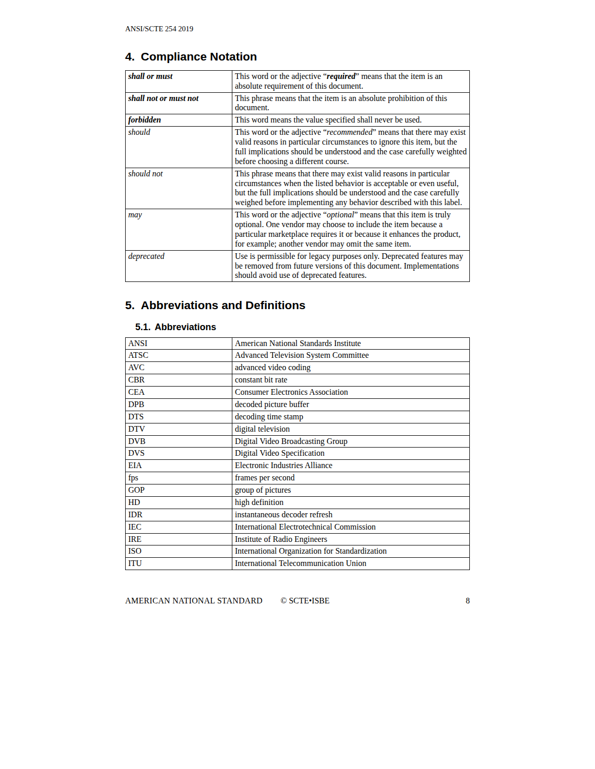ANSI/SCTE 254 2019
4. Compliance Notation
| shall or must | This word or the adjective “ required ” means that the item is an absolute requirement of this document. |
| shall not or must not | This phrase means that the item is an absolute prohibition of this document. |
| forbidden | This word means the value specified shall never be used. |
| should | This word or the adjective “ recommended ” means that there may exist valid reasons in particular circumstances to ignore this item, but the full implications should be understood and the case carefully weighted before choosing a different course. |
| should not | This phrase means that there may exist valid reasons in particular circumstances when the listed behavior is acceptable or even useful, but the full implications should be understood and the case carefully weighed before implementing any behavior described with this label. |
| may | This word or the adjective “ optional ” means that this item is truly optional. One vendor may choose to include the item because a particular marketplace requires it or because it enhances the product, for example; another vendor may omit the same item. |
| deprecated | Use is permissible for legacy purposes only. Deprecated features may be removed from future versions of this document. Implementations should avoid use of deprecated features. |
5. Abbreviations and Definitions
5.1. Abbreviations
| ANSI | American National Standards Institute |
| ATSC | Advanced Television System Committee |
| AVC | advanced video coding |
| CBR | constant bit rate |
| CEA | Consumer Electronics Association |
| DPB | decoded picture buffer |
| DTS | decoding time stamp |
| DTV | digital television |
| DVB | Digital Video Broadcasting Group |
| DVS | Digital Video Specification |
| EIA | Electronic Industries Alliance |
| fps | frames per second |
| GOP | group of pictures |
| HD | high definition |
| IDR | instantaneous decoder refresh |
| IEC | International Electrotechnical Commission |
| IRE | Institute of Radio Engineers |
| ISO | International Organization for Standardization |
| ITU | International Telecommunication Union |
AMERICAN NATIONAL STANDARD © SCTE•ISBE 8